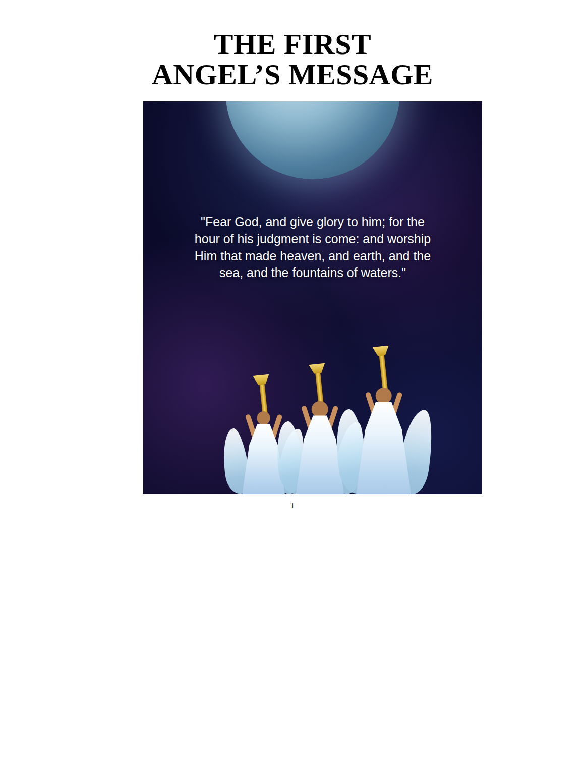THE FIRST
ANGEL’S MESSAGE
"Fear God, and give glory to him; for the hour of his judgment is come: and worship Him that made heaven, and earth, and the sea, and the fountains of waters."
1